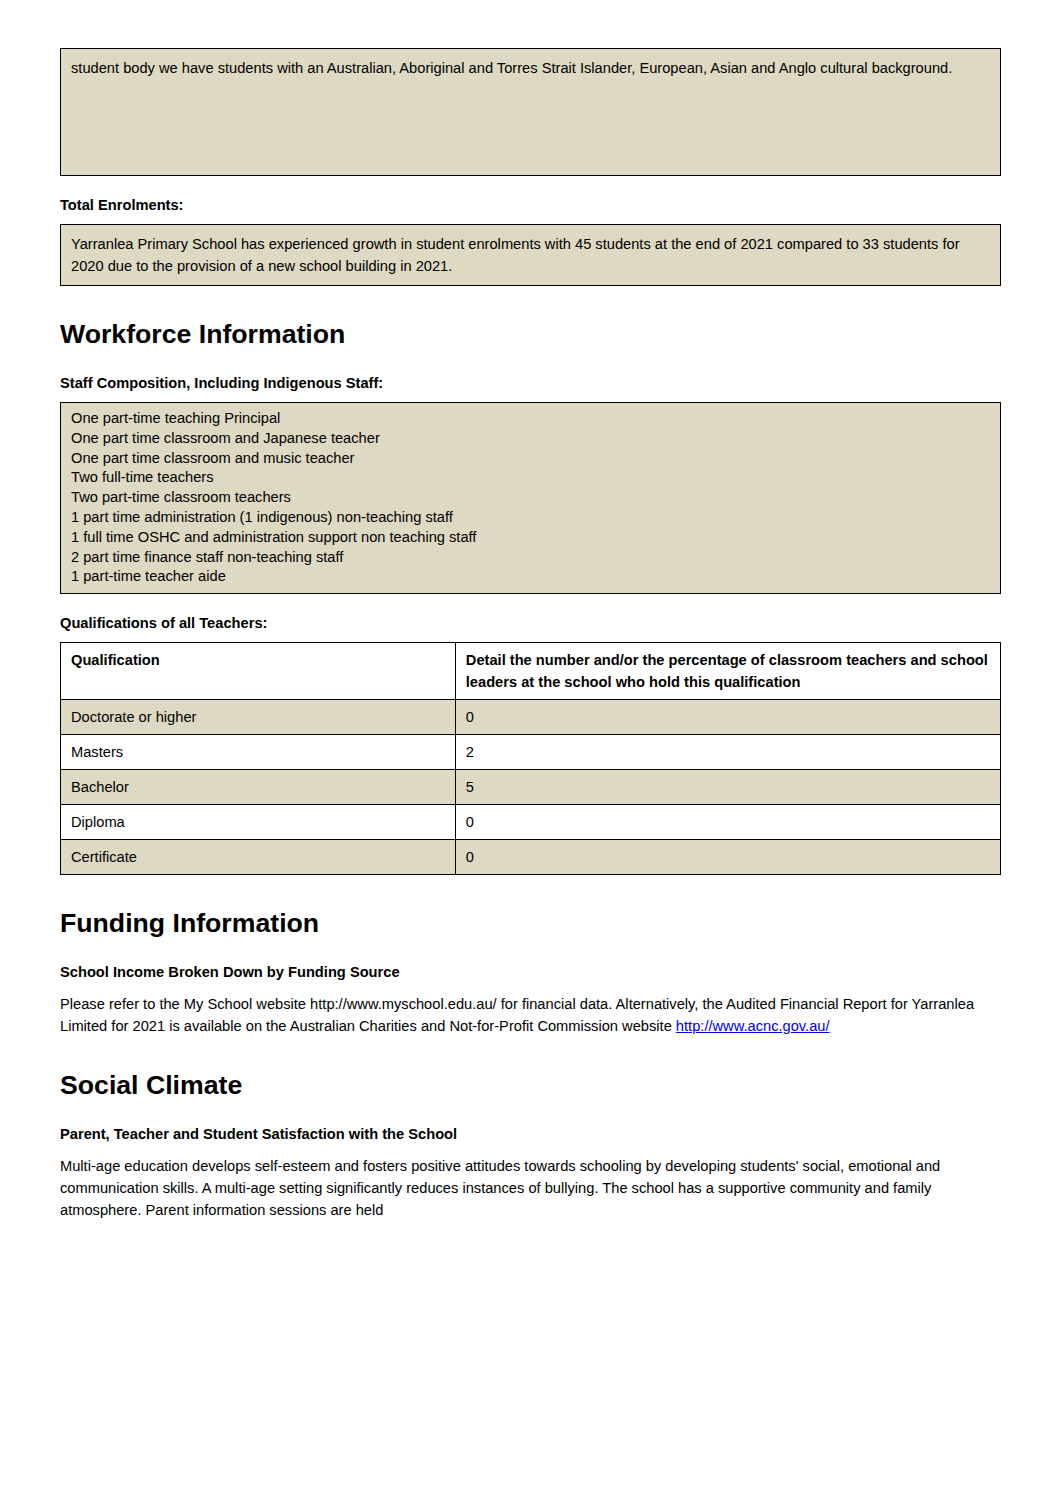student body we have students with an Australian, Aboriginal and Torres Strait Islander, European, Asian and Anglo cultural background.
Total Enrolments:
Yarranlea Primary School has experienced growth in student enrolments with 45 students at the end of 2021 compared to 33 students for 2020 due to the provision of a new school building in 2021.
Workforce Information
Staff Composition, Including Indigenous Staff:
One part-time teaching Principal
One part time classroom and Japanese teacher
One part time classroom and music teacher
Two full-time teachers
Two part-time classroom teachers
1 part time administration (1 indigenous) non-teaching staff
1 full time OSHC and administration support non teaching staff
2 part time finance staff non-teaching staff
1 part-time teacher aide
Qualifications of all Teachers:
| Qualification | Detail the number and/or the percentage of classroom teachers and school leaders at the school who hold this qualification |
| --- | --- |
| Doctorate or higher | 0 |
| Masters | 2 |
| Bachelor | 5 |
| Diploma | 0 |
| Certificate | 0 |
Funding Information
School Income Broken Down by Funding Source
Please refer to the My School website http://www.myschool.edu.au/ for financial data. Alternatively, the Audited Financial Report for Yarranlea Limited for 2021 is available on the Australian Charities and Not-for-Profit Commission website http://www.acnc.gov.au/
Social Climate
Parent, Teacher and Student Satisfaction with the School
Multi-age education develops self-esteem and fosters positive attitudes towards schooling by developing students' social, emotional and communication skills. A multi-age setting significantly reduces instances of bullying. The school has a supportive community and family atmosphere. Parent information sessions are held